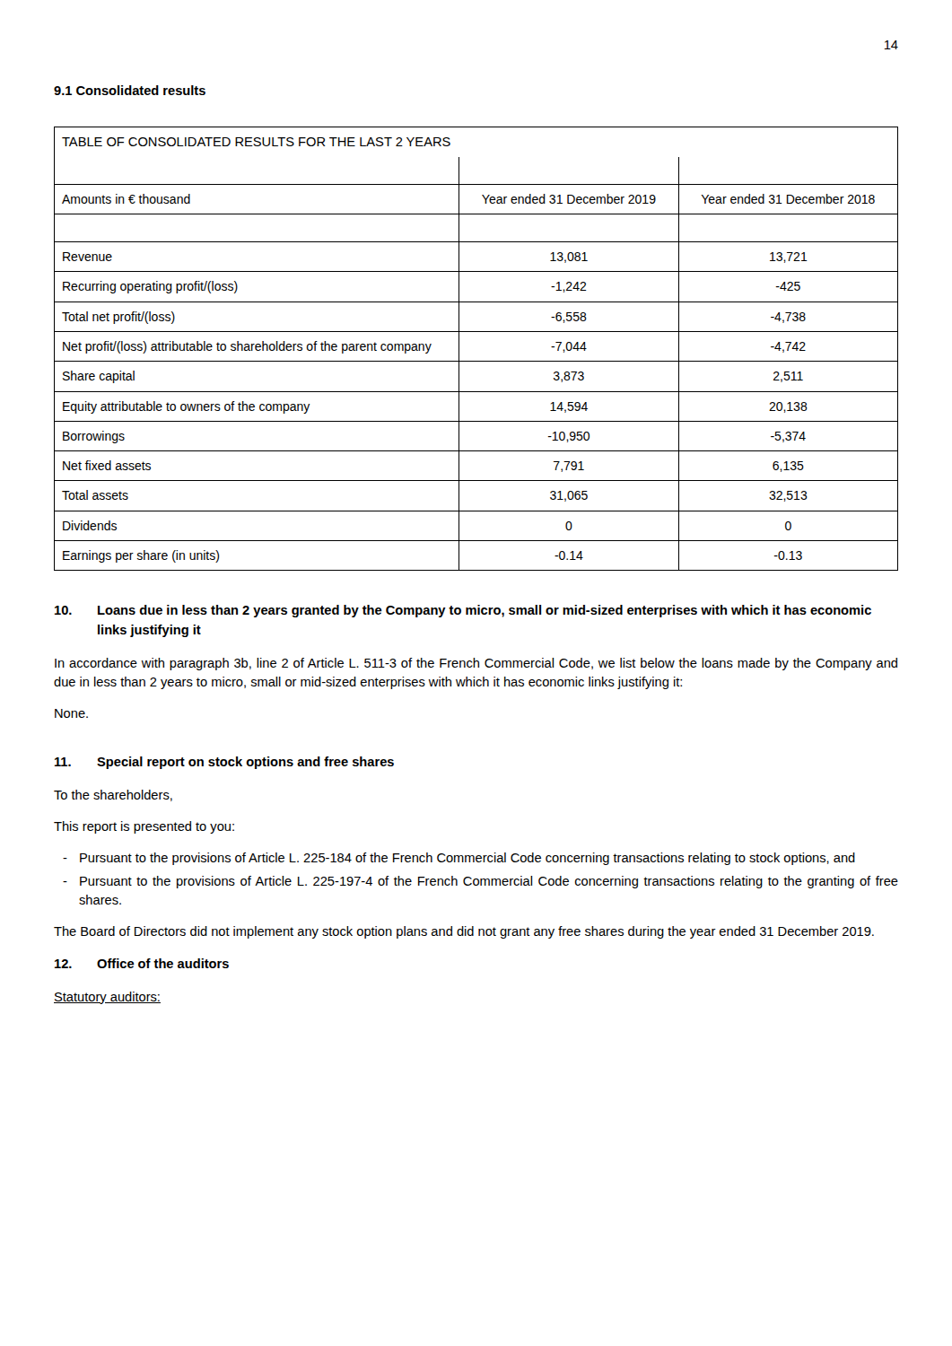14
9.1 Consolidated results
| TABLE OF CONSOLIDATED RESULTS FOR THE LAST 2 YEARS |
| Amounts in € thousand | Year ended 31 December 2019 | Year ended 31 December 2018 |
| Revenue | 13,081 | 13,721 |
| Recurring operating profit/(loss) | -1,242 | -425 |
| Total net profit/(loss) | -6,558 | -4,738 |
| Net profit/(loss) attributable to shareholders of the parent company | -7,044 | -4,742 |
| Share capital | 3,873 | 2,511 |
| Equity attributable to owners of the company | 14,594 | 20,138 |
| Borrowings | -10,950 | -5,374 |
| Net fixed assets | 7,791 | 6,135 |
| Total assets | 31,065 | 32,513 |
| Dividends | 0 | 0 |
| Earnings per share (in units) | -0.14 | -0.13 |
10. Loans due in less than 2 years granted by the Company to micro, small or mid-sized enterprises with which it has economic links justifying it
In accordance with paragraph 3b, line 2 of Article L. 511-3 of the French Commercial Code, we list below the loans made by the Company and due in less than 2 years to micro, small or mid-sized enterprises with which it has economic links justifying it:
None.
11. Special report on stock options and free shares
To the shareholders,
This report is presented to you:
Pursuant to the provisions of Article L. 225-184 of the French Commercial Code concerning transactions relating to stock options, and
Pursuant to the provisions of Article L. 225-197-4 of the French Commercial Code concerning transactions relating to the granting of free shares.
The Board of Directors did not implement any stock option plans and did not grant any free shares during the year ended 31 December 2019.
12. Office of the auditors
Statutory auditors: